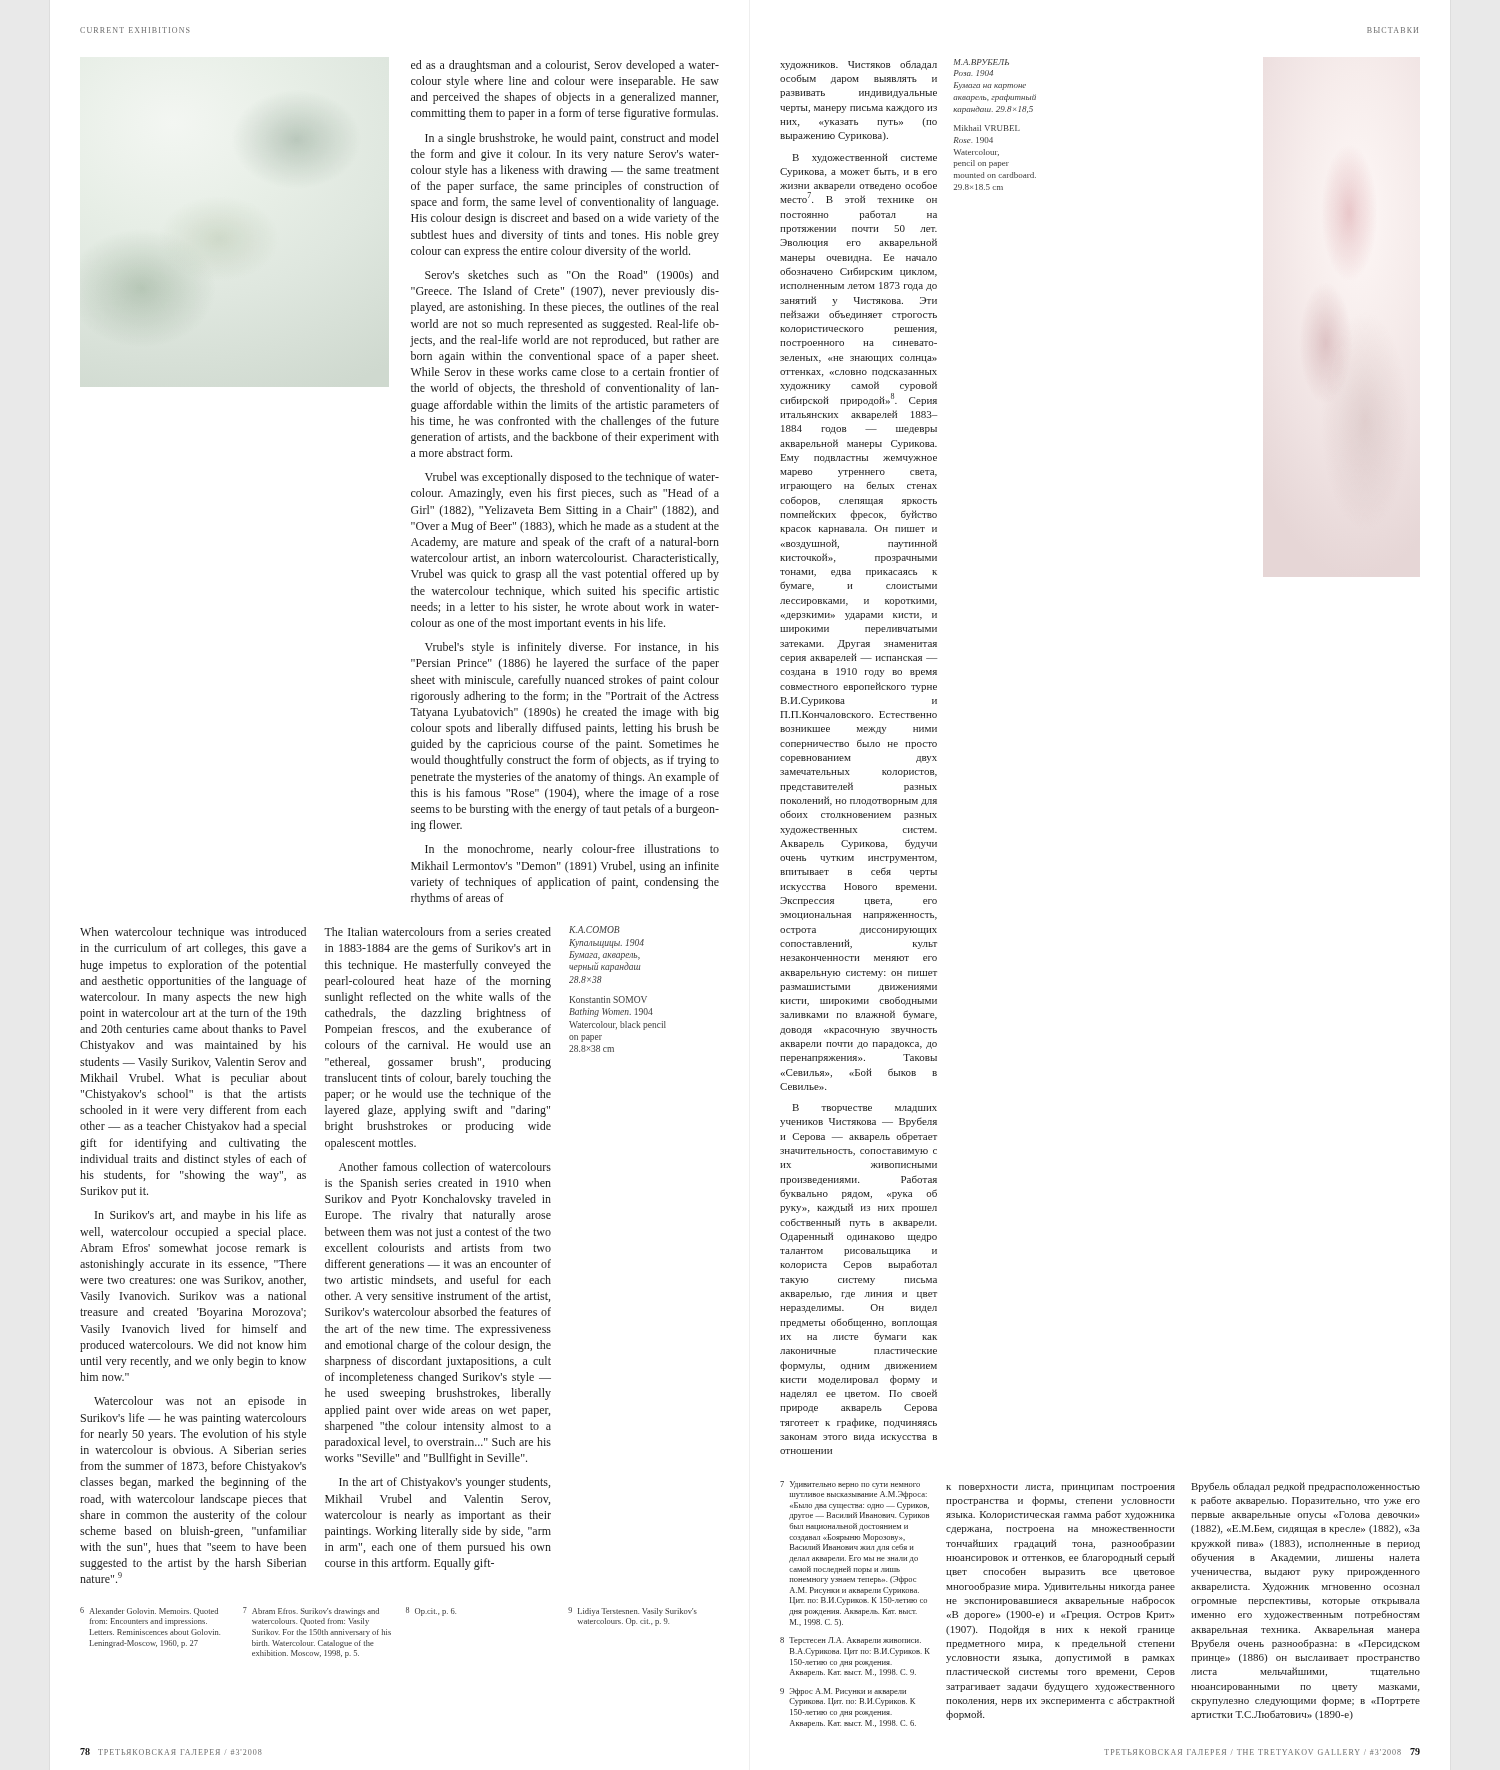Current Exhibitions
ed as a draughtsman and a colourist, Serov developed a watercolour style where line and colour were inseparable. He saw and perceived the shapes of objects in a generalized manner, committing them to paper in a form of terse figurative formulas.
In a single brushstroke, he would paint, construct and model the form and give it colour. In its very nature Serov's watercolour style has a likeness with drawing — the same treatment of the paper surface, the same principles of construction of space and form, the same level of conventionality of language. His colour design is discreet and based on a wide variety of the subtlest hues and diversity of tints and tones. His noble grey colour can express the entire colour diversity of the world.
Serov's sketches such as "On the Road" (1900s) and "Greece. The Island of Crete" (1907), never previously displayed, are astonishing. In these pieces, the outlines of the real world are not so much represented as suggested. Real-life objects, and the real-life world are not reproduced, but rather are born again within the conventional space of a paper sheet. While Serov in these works came close to a certain frontier of the world of objects, the threshold of conventionality of language affordable within the limits of the artistic parameters of his time, he was confronted with the challenges of the future generation of artists, and the backbone of their experiment with a more abstract form.
Vrubel was exceptionally disposed to the technique of watercolour. Amazingly, even his first pieces, such as "Head of a Girl" (1882), "Yelizaveta Bem Sitting in a Chair" (1882), and "Over a Mug of Beer" (1883), which he made as a student at the Academy, are mature and speak of the craft of a natural-born watercolour artist, an inborn watercolourist. Characteristically, Vrubel was quick to grasp all the vast potential offered up by the watercolour technique, which suited his specific artistic needs; in a letter to his sister, he wrote about work in watercolour as one of the most important events in his life.
Vrubel's style is infinitely diverse. For instance, in his "Persian Prince" (1886) he layered the surface of the paper sheet with miniscule, carefully nuanced strokes of paint colour rigorously adhering to the form; in the "Portrait of the Actress Tatyana Lyubatovich" (1890s) he created the image with big colour spots and liberally diffused paints, letting his brush be guided by the capricious course of the paint. Sometimes he would thoughtfully construct the form of objects, as if trying to penetrate the mysteries of the anatomy of things. An example of this is his famous "Rose" (1904), where the image of a rose seems to be bursting with the energy of taut petals of a burgeoning flower.
In the monochrome, nearly colour-free illustrations to Mikhail Lermontov's "Demon" (1891) Vrubel, using an infinite variety of techniques of application of paint, condensing the rhythms of areas of
When watercolour technique was introduced in the curriculum of art colleges, this gave a huge impetus to exploration of the potential and aesthetic opportunities of the language of watercolour. In many aspects the new high point in watercolour art at the turn of the 19th and 20th centuries came about thanks to Pavel Chistyakov and was maintained by his students — Vasily Surikov, Valentin Serov and Mikhail Vrubel. What is peculiar about "Chistyakov's school" is that the artists schooled in it were very different from each other — as a teacher Chistyakov had a special gift for identifying and cultivating the individual traits and distinct styles of each of his students, for "showing the way", as Surikov put it.
In Surikov's art, and maybe in his life as well, watercolour occupied a special place. Abram Efros' somewhat jocose remark is astonishingly accurate in its essence, "There were two creatures: one was Surikov, another, Vasily Ivanovich. Surikov was a national treasure and created 'Boyarina Morozova'; Vasily Ivanovich lived for himself and produced watercolours. We did not know him until very recently, and we only begin to know him now."
Watercolour was not an episode in Surikov's life — he was painting watercolours for nearly 50 years. The evolution of his style in watercolour is obvious. A Siberian series from the summer of 1873, before Chistyakov's classes began, marked the beginning of the road, with watercolour landscape pieces that share in common the austerity of the colour scheme based on bluish-green, "unfamiliar with the sun", hues that "seem to have been suggested to the artist by the harsh Siberian nature".9
The Italian watercolours from a series created in 1883-1884 are the gems of Surikov's art in this technique. He masterfully conveyed the pearl-coloured heat haze of the morning sunlight reflected on the white walls of the cathedrals, the dazzling brightness of Pompeian frescos, and the exuberance of colours of the carnival. He would use an "ethereal, gossamer brush", producing translucent tints of colour, barely touching the paper; or he would use the technique of the layered glaze, applying swift and "daring" bright brushstrokes or producing wide opalescent mottles.
Another famous collection of watercolours is the Spanish series created in 1910 when Surikov and Pyotr Konchalovsky traveled in Europe. The rivalry that naturally arose between them was not just a contest of the two excellent colourists and artists from two different generations — it was an encounter of two artistic mindsets, and useful for each other. A very sensitive instrument of the artist, Surikov's watercolour absorbed the features of the art of the new time. The expressiveness and emotional charge of the colour design, the sharpness of discordant juxtapositions, a cult of incompleteness changed Surikov's style — he used sweeping brushstrokes, liberally applied paint over wide areas on wet paper, sharpened "the colour intensity almost to a paradoxical level, to overstrain..." Such are his works "Seville" and "Bullfight in Seville".
In the art of Chistyakov's younger students, Mikhail Vrubel and Valentin Serov, watercolour is nearly as important as their paintings. Working literally side by side, "arm in arm", each one of them pursued his own course in this artform. Equally gift-
К.А.СОМОВ
Купальщицы. 1904
Бумага, акварель,
черный карандаш
28.8×38
Konstantin SOMOV
Bathing Women. 1904
Watercolour, black pencil
on paper
28.8×38 cm
6 Alexander Golovin. Memoirs. Quoted from: Encounters and impressions. Letters. Reminiscences about Golovin. Leningrad-Moscow, 1960, p. 27
7 Abram Efros. Surikov's drawings and watercolours. Quoted from: Vasily Surikov. For the 150th anniversary of his birth. Watercolour. Catalogue of the exhibition. Moscow, 1998, p. 5.
8 Op.cit., p. 6.
9 Lidiya Terstesnen. Vasily Surikov's watercolours. Op. cit., p. 9.
78 ТРЕТЬЯКОВСКАЯ ГАЛЕРЕЯ / #3'2008
Выставки
художников. Чистяков обладал особым даром выявлять и развивать индивидуальные черты, манеру письма каждого из них, «указать путь» (по выражению Сурикова).
В художественной системе Сурикова, а может быть, и в его жизни акварели отведено особое место7. В этой технике он постоянно работал на протяжении почти 50 лет. Эволюция его акварельной манеры очевидна. Ее начало обозначено Сибирским циклом, исполненным летом 1873 года до занятий у Чистякова. Эти пейзажи объединяет строгость колористического решения, построенного на синевато-зеленых, «не знающих солнца» оттенках, «словно подсказанных художнику самой суровой сибирской природой»8. Серия итальянских акварелей 1883–1884 годов — шедевры акварельной манеры Сурикова. Ему подвластны жемчужное марево утреннего света, играющего на белых стенах соборов, слепящая яркость помпейских фресок, буйство красок карнавала. Он пишет и «воздушной, паутинной кисточкой», прозрачными тонами, едва прикасаясь к бумаге, и слоистыми лессировками, и короткими, «дерзкими» ударами кисти, и широкими переливчатыми затеками. Другая знаменитая серия акварелей — испанская — создана в 1910 году во время совместного европейского турне В.И.Сурикова и П.П.Кончаловского. Естественно возникшее между ними соперничество было не просто соревнованием двух замечательных колористов, представителей разных поколений, но плодотворным для обоих столкновением разных художественных систем. Акварель Сурикова, будучи очень чутким инструментом, впитывает в себя черты искусства Нового времени. Экспрессия цвета, его эмоциональная напряженность, острота диссонирующих сопоставлений, культ незаконченности меняют его акварельную систему: он пишет размашистыми движениями кисти, широкими свободными заливками по влажной бумаге, доводя «красочную звучность акварели почти до парадокса, до перенапряжения». Таковы «Севилья», «Бой быков в Севилье».
В творчестве младших учеников Чистякова — Врубеля и Серова — акварель обретает значительность, сопоставимую с их живописными произведениями. Работая буквально рядом, «рука об руку», каждый из них прошел собственный путь в акварели. Одаренный одинаково щедро талантом рисовальщика и колориста Серов выработал такую систему письма акварелью, где линия и цвет неразделимы. Он видел предметы обобщенно, воплощая их на листе бумаги как лаконичные пластические формулы, одним движением кисти моделировал форму и наделял ее цветом. По своей природе акварель Серова тяготеет к графике, подчиняясь законам этого вида искусства в отношении
М.А.ВРУБЕЛЬ
Роза. 1904
Бумага на картоне
акварель, графитный
карандаш. 29.8×18,5
Mikhail VRUBEL
Rose. 1904
Watercolour,
pencil on paper
mounted on cardboard.
29.8×18.5 cm
7 Удивительно верно по сути немного шутливое высказывание А.М.Эфроса: «Было два существа: одно — Суриков, другое — Василий Иванович. Суриков был национальной достоянием и создавал «Боярыню Морозову», Василий Иванович жил для себя и делал акварели. Его мы не знали до самой последней поры и лишь понемногу узнаем теперь». (Эфрос А.М. Рисунки и акварели Сурикова. Цит. по: В.И.Суриков. К 150-летию со дня рождения. Акварель. Кат. выст. М., 1998. С. 5).
8 Терстесен Л.А. Акварели живописи. В.А.Сурикова. Цит по: В.И.Суриков. К 150-летию со дня рождения. Акварель. Кат. выст. М., 1998. С. 9.
9 Эфрос А.М. Рисунки и акварели Сурикова. Цит. по: В.И.Суриков. К 150-летию со дня рождения. Акварель. Кат. выст. М., 1998. С. 6.
к поверхности листа, принципам построения пространства и формы, степени условности языка. Колористическая гамма работ художника сдержана, построена на множественности тончайших градаций тона, разнообразии нюансировок и оттенков, ее благородный серый цвет способен выразить все цветовое многообразие мира. Удивительны никогда ранее не экспонировавшиеся акварельные набросок «В дороге» (1900-е) и «Греция. Остров Крит» (1907). Подойдя в них к некой границе предметного мира, к предельной степени условности языка, допустимой в рамках пластической системы того времени, Серов затрагивает задачи будущего художественного поколения, нерв их эксперимента с абстрактной формой.
Врубель обладал редкой предрасположенностью к работе акварелью. Поразительно, что уже его первые акварельные опусы «Голова девочки» (1882), «Е.М.Бем, сидящая в кресле» (1882), «За кружкой пива» (1883), исполненные в период обучения в Академии, лишены налета ученичества, выдают руку прирожденного акварелиста. Художник мгновенно осознал огромные перспективы, которые открывала именно его художественным потребностям акварельная техника. Акварельная манера Врубеля очень разнообразна: в «Персидском принце» (1886) он выслаивает пространство листа мельчайшими, тщательно нюансированными по цвету мазками, скрупулезно следующими форме; в «Портрете артистки Т.С.Любатович» (1890-е)
ТРЕТЬЯКОВСКАЯ ГАЛЕРЕЯ / THE TRETYAKOV GALLERY / #3'200879